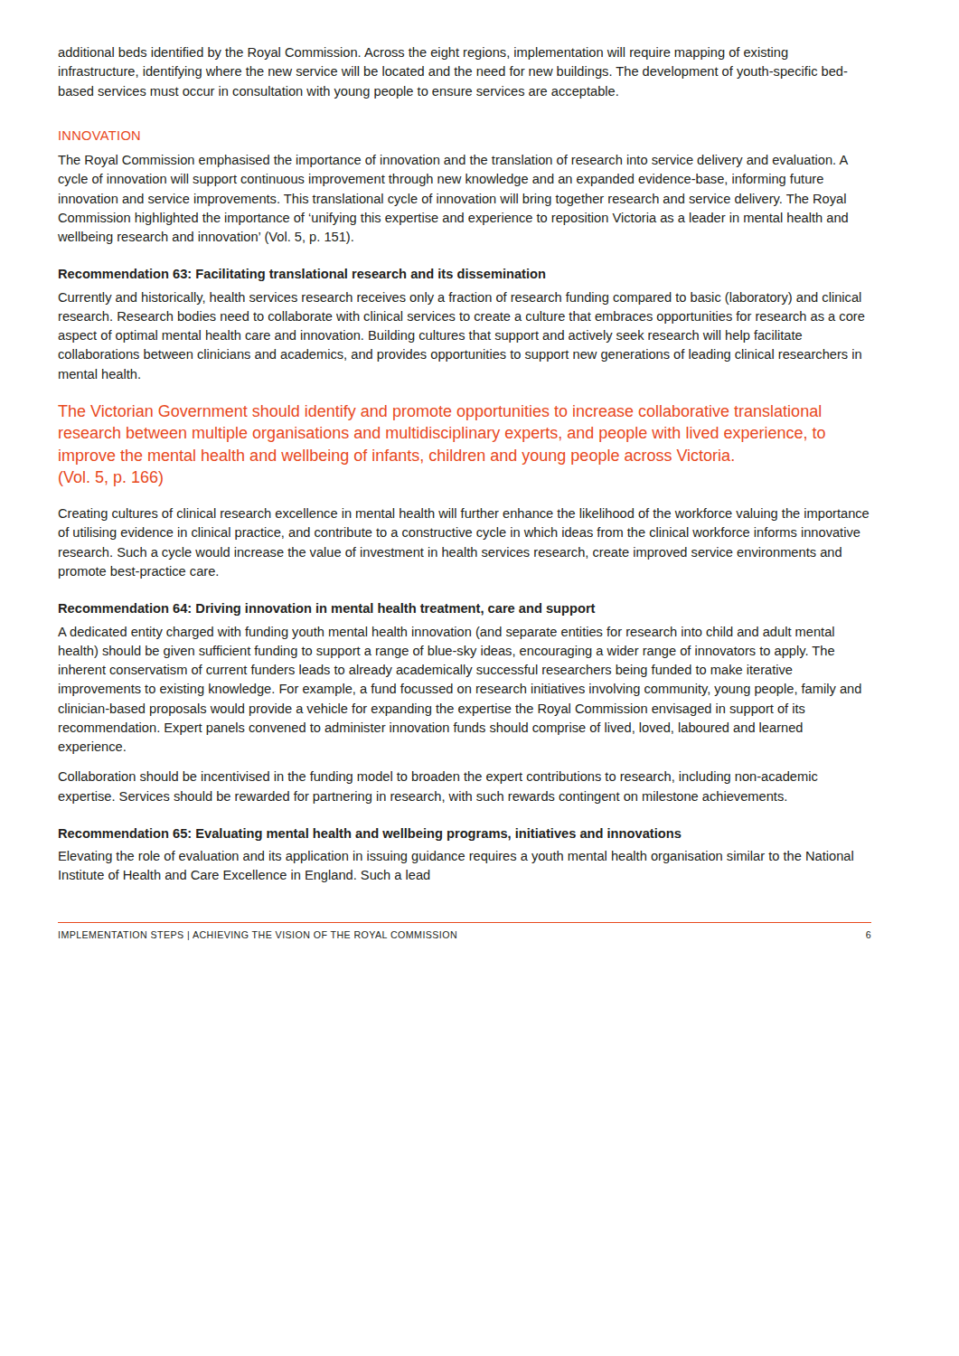additional beds identified by the Royal Commission. Across the eight regions, implementation will require mapping of existing infrastructure, identifying where the new service will be located and the need for new buildings. The development of youth-specific bed-based services must occur in consultation with young people to ensure services are acceptable.
Innovation
The Royal Commission emphasised the importance of innovation and the translation of research into service delivery and evaluation. A cycle of innovation will support continuous improvement through new knowledge and an expanded evidence-base, informing future innovation and service improvements. This translational cycle of innovation will bring together research and service delivery. The Royal Commission highlighted the importance of ‘unifying this expertise and experience to reposition Victoria as a leader in mental health and wellbeing research and innovation’ (Vol. 5, p. 151).
Recommendation 63: Facilitating translational research and its dissemination
Currently and historically, health services research receives only a fraction of research funding compared to basic (laboratory) and clinical research. Research bodies need to collaborate with clinical services to create a culture that embraces opportunities for research as a core aspect of optimal mental health care and innovation. Building cultures that support and actively seek research will help facilitate collaborations between clinicians and academics, and provides opportunities to support new generations of leading clinical researchers in mental health.
The Victorian Government should identify and promote opportunities to increase collaborative translational research between multiple organisations and multidisciplinary experts, and people with lived experience, to improve the mental health and wellbeing of infants, children and young people across Victoria.
(Vol. 5, p. 166)
Creating cultures of clinical research excellence in mental health will further enhance the likelihood of the workforce valuing the importance of utilising evidence in clinical practice, and contribute to a constructive cycle in which ideas from the clinical workforce informs innovative research. Such a cycle would increase the value of investment in health services research, create improved service environments and promote best-practice care.
Recommendation 64: Driving innovation in mental health treatment, care and support
A dedicated entity charged with funding youth mental health innovation (and separate entities for research into child and adult mental health) should be given sufficient funding to support a range of blue-sky ideas, encouraging a wider range of innovators to apply. The inherent conservatism of current funders leads to already academically successful researchers being funded to make iterative improvements to existing knowledge. For example, a fund focussed on research initiatives involving community, young people, family and clinician-based proposals would provide a vehicle for expanding the expertise the Royal Commission envisaged in support of its recommendation. Expert panels convened to administer innovation funds should comprise of lived, loved, laboured and learned experience.
Collaboration should be incentivised in the funding model to broaden the expert contributions to research, including non-academic expertise. Services should be rewarded for partnering in research, with such rewards contingent on milestone achievements.
Recommendation 65: Evaluating mental health and wellbeing programs, initiatives and innovations
Elevating the role of evaluation and its application in issuing guidance requires a youth mental health organisation similar to the National Institute of Health and Care Excellence in England. Such a lead
Implementation steps | Achieving the vision of the Royal Commission 6